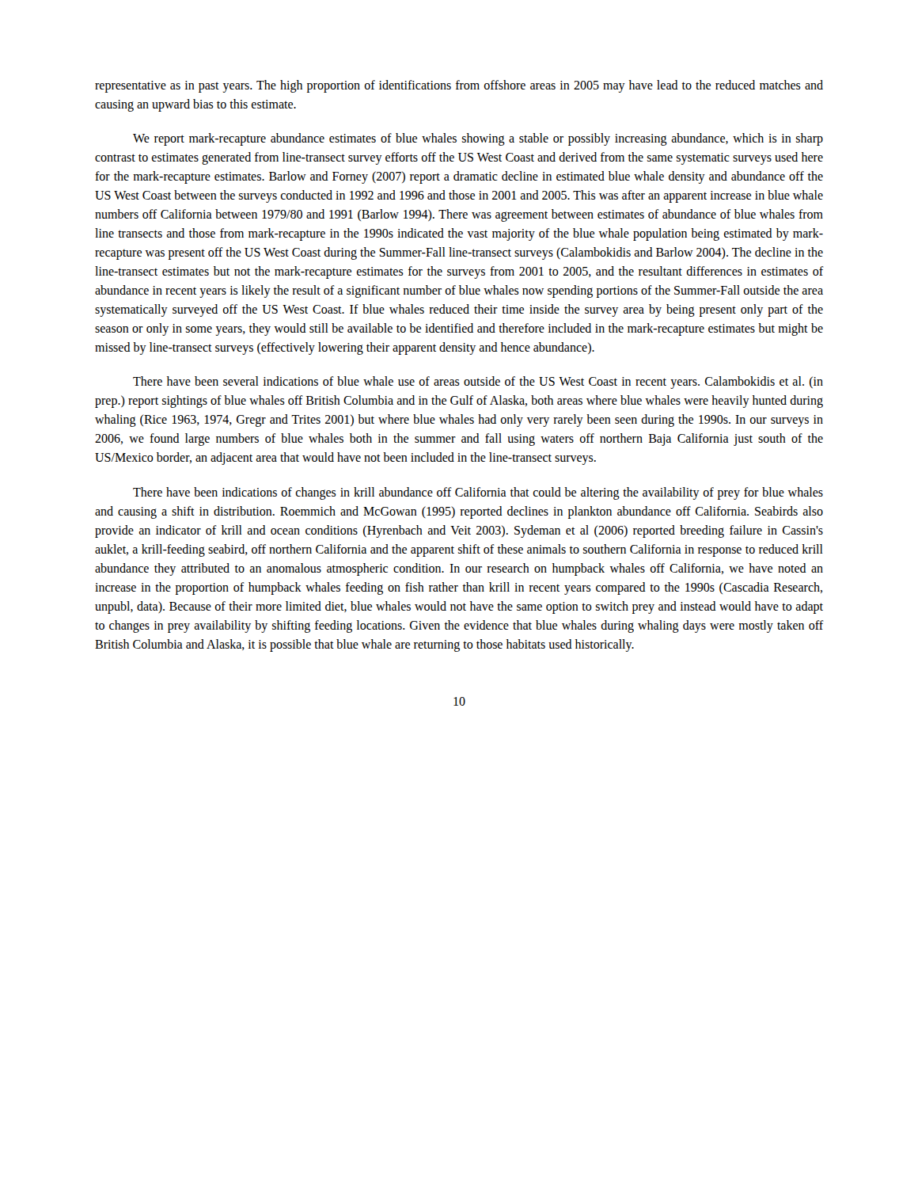representative as in past years. The high proportion of identifications from offshore areas in 2005 may have lead to the reduced matches and causing an upward bias to this estimate.
We report mark-recapture abundance estimates of blue whales showing a stable or possibly increasing abundance, which is in sharp contrast to estimates generated from line-transect survey efforts off the US West Coast and derived from the same systematic surveys used here for the mark-recapture estimates. Barlow and Forney (2007) report a dramatic decline in estimated blue whale density and abundance off the US West Coast between the surveys conducted in 1992 and 1996 and those in 2001 and 2005. This was after an apparent increase in blue whale numbers off California between 1979/80 and 1991 (Barlow 1994). There was agreement between estimates of abundance of blue whales from line transects and those from mark-recapture in the 1990s indicated the vast majority of the blue whale population being estimated by mark-recapture was present off the US West Coast during the Summer-Fall line-transect surveys (Calambokidis and Barlow 2004). The decline in the line-transect estimates but not the mark-recapture estimates for the surveys from 2001 to 2005, and the resultant differences in estimates of abundance in recent years is likely the result of a significant number of blue whales now spending portions of the Summer-Fall outside the area systematically surveyed off the US West Coast. If blue whales reduced their time inside the survey area by being present only part of the season or only in some years, they would still be available to be identified and therefore included in the mark-recapture estimates but might be missed by line-transect surveys (effectively lowering their apparent density and hence abundance).
There have been several indications of blue whale use of areas outside of the US West Coast in recent years. Calambokidis et al. (in prep.) report sightings of blue whales off British Columbia and in the Gulf of Alaska, both areas where blue whales were heavily hunted during whaling (Rice 1963, 1974, Gregr and Trites 2001) but where blue whales had only very rarely been seen during the 1990s. In our surveys in 2006, we found large numbers of blue whales both in the summer and fall using waters off northern Baja California just south of the US/Mexico border, an adjacent area that would have not been included in the line-transect surveys.
There have been indications of changes in krill abundance off California that could be altering the availability of prey for blue whales and causing a shift in distribution. Roemmich and McGowan (1995) reported declines in plankton abundance off California. Seabirds also provide an indicator of krill and ocean conditions (Hyrenbach and Veit 2003). Sydeman et al (2006) reported breeding failure in Cassin's auklet, a krill-feeding seabird, off northern California and the apparent shift of these animals to southern California in response to reduced krill abundance they attributed to an anomalous atmospheric condition. In our research on humpback whales off California, we have noted an increase in the proportion of humpback whales feeding on fish rather than krill in recent years compared to the 1990s (Cascadia Research, unpubl, data). Because of their more limited diet, blue whales would not have the same option to switch prey and instead would have to adapt to changes in prey availability by shifting feeding locations. Given the evidence that blue whales during whaling days were mostly taken off British Columbia and Alaska, it is possible that blue whale are returning to those habitats used historically.
10